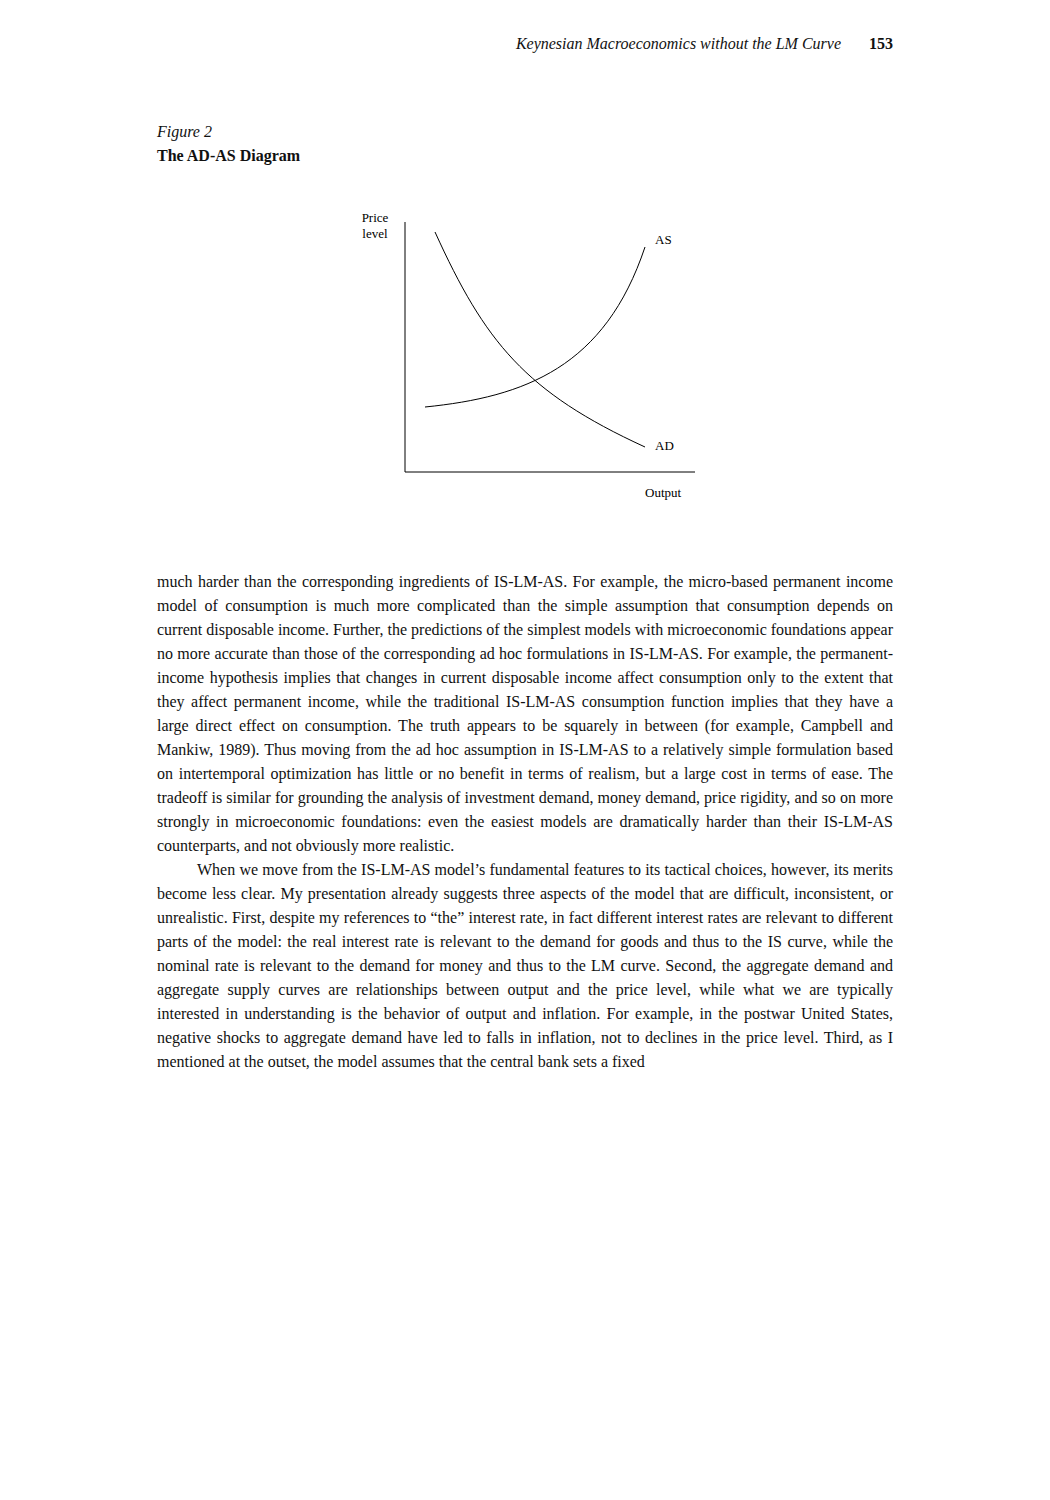Keynesian Macroeconomics without the LM Curve 153
Figure 2 The AD-AS Diagram
The AD-AS Diagram A downward-sloping aggregate demand curve crosses an upward-sloping aggregate supply curve. The vertical axis is the price level; the horizontal axis is output. Price level AS AD Output
much harder than the corresponding ingredients of IS-LM-AS. For example, the micro-based permanent income model of consumption is much more complicated than the simple assumption that consumption depends on current disposable income. Further, the predictions of the simplest models with microeconomic foundations appear no more accurate than those of the corresponding ad hoc formulations in IS-LM-AS. For example, the permanent-income hypothesis implies that changes in current disposable income affect consumption only to the extent that they affect permanent income, while the traditional IS-LM-AS consumption function implies that they have a large direct effect on consumption. The truth appears to be squarely in between (for example, Campbell and Mankiw, 1989). Thus moving from the ad hoc assumption in IS-LM-AS to a relatively simple formulation based on intertemporal optimization has little or no benefit in terms of realism, but a large cost in terms of ease. The tradeoff is similar for grounding the analysis of investment demand, money demand, price rigidity, and so on more strongly in microeconomic foundations: even the easiest models are dramatically harder than their IS-LM-AS counterparts, and not obviously more realistic.
When we move from the IS-LM-AS model’s fundamental features to its tactical choices, however, its merits become less clear. My presentation already suggests three aspects of the model that are difficult, inconsistent, or unrealistic. First, despite my references to “the” interest rate, in fact different interest rates are relevant to different parts of the model: the real interest rate is relevant to the demand for goods and thus to the IS curve, while the nominal rate is relevant to the demand for money and thus to the LM curve. Second, the aggregate demand and aggregate supply curves are relationships between output and the price level, while what we are typically interested in understanding is the behavior of output and inflation. For example, in the postwar United States, negative shocks to aggregate demand have led to falls in inflation, not to declines in the price level. Third, as I mentioned at the outset, the model assumes that the central bank sets a fixed